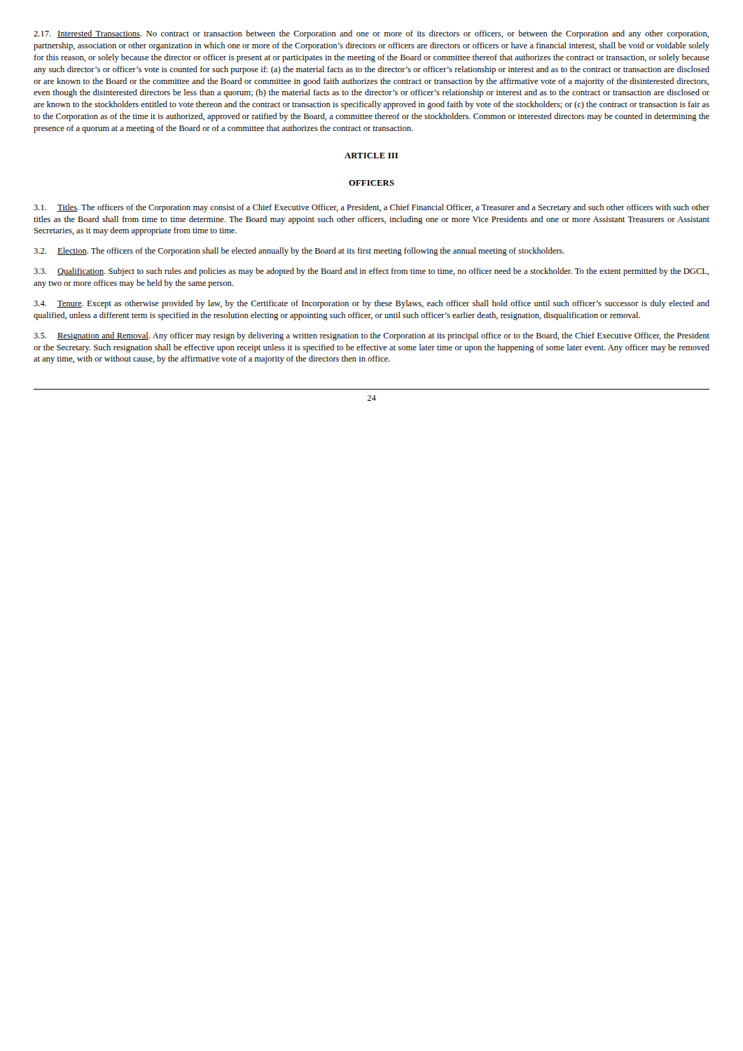2.17. Interested Transactions. No contract or transaction between the Corporation and one or more of its directors or officers, or between the Corporation and any other corporation, partnership, association or other organization in which one or more of the Corporation’s directors or officers are directors or officers or have a financial interest, shall be void or voidable solely for this reason, or solely because the director or officer is present at or participates in the meeting of the Board or committee thereof that authorizes the contract or transaction, or solely because any such director’s or officer’s vote is counted for such purpose if: (a) the material facts as to the director’s or officer’s relationship or interest and as to the contract or transaction are disclosed or are known to the Board or the committee and the Board or committee in good faith authorizes the contract or transaction by the affirmative vote of a majority of the disinterested directors, even though the disinterested directors be less than a quorum; (b) the material facts as to the director’s or officer’s relationship or interest and as to the contract or transaction are disclosed or are known to the stockholders entitled to vote thereon and the contract or transaction is specifically approved in good faith by vote of the stockholders; or (c) the contract or transaction is fair as to the Corporation as of the time it is authorized, approved or ratified by the Board, a committee thereof or the stockholders. Common or interested directors may be counted in determining the presence of a quorum at a meeting of the Board or of a committee that authorizes the contract or transaction.
ARTICLE III
OFFICERS
3.1. Titles. The officers of the Corporation may consist of a Chief Executive Officer, a President, a Chief Financial Officer, a Treasurer and a Secretary and such other officers with such other titles as the Board shall from time to time determine. The Board may appoint such other officers, including one or more Vice Presidents and one or more Assistant Treasurers or Assistant Secretaries, as it may deem appropriate from time to time.
3.2. Election. The officers of the Corporation shall be elected annually by the Board at its first meeting following the annual meeting of stockholders.
3.3. Qualification. Subject to such rules and policies as may be adopted by the Board and in effect from time to time, no officer need be a stockholder. To the extent permitted by the DGCL, any two or more offices may be held by the same person.
3.4. Tenure. Except as otherwise provided by law, by the Certificate of Incorporation or by these Bylaws, each officer shall hold office until such officer’s successor is duly elected and qualified, unless a different term is specified in the resolution electing or appointing such officer, or until such officer’s earlier death, resignation, disqualification or removal.
3.5. Resignation and Removal. Any officer may resign by delivering a written resignation to the Corporation at its principal office or to the Board, the Chief Executive Officer, the President or the Secretary. Such resignation shall be effective upon receipt unless it is specified to be effective at some later time or upon the happening of some later event. Any officer may be removed at any time, with or without cause, by the affirmative vote of a majority of the directors then in office.
24